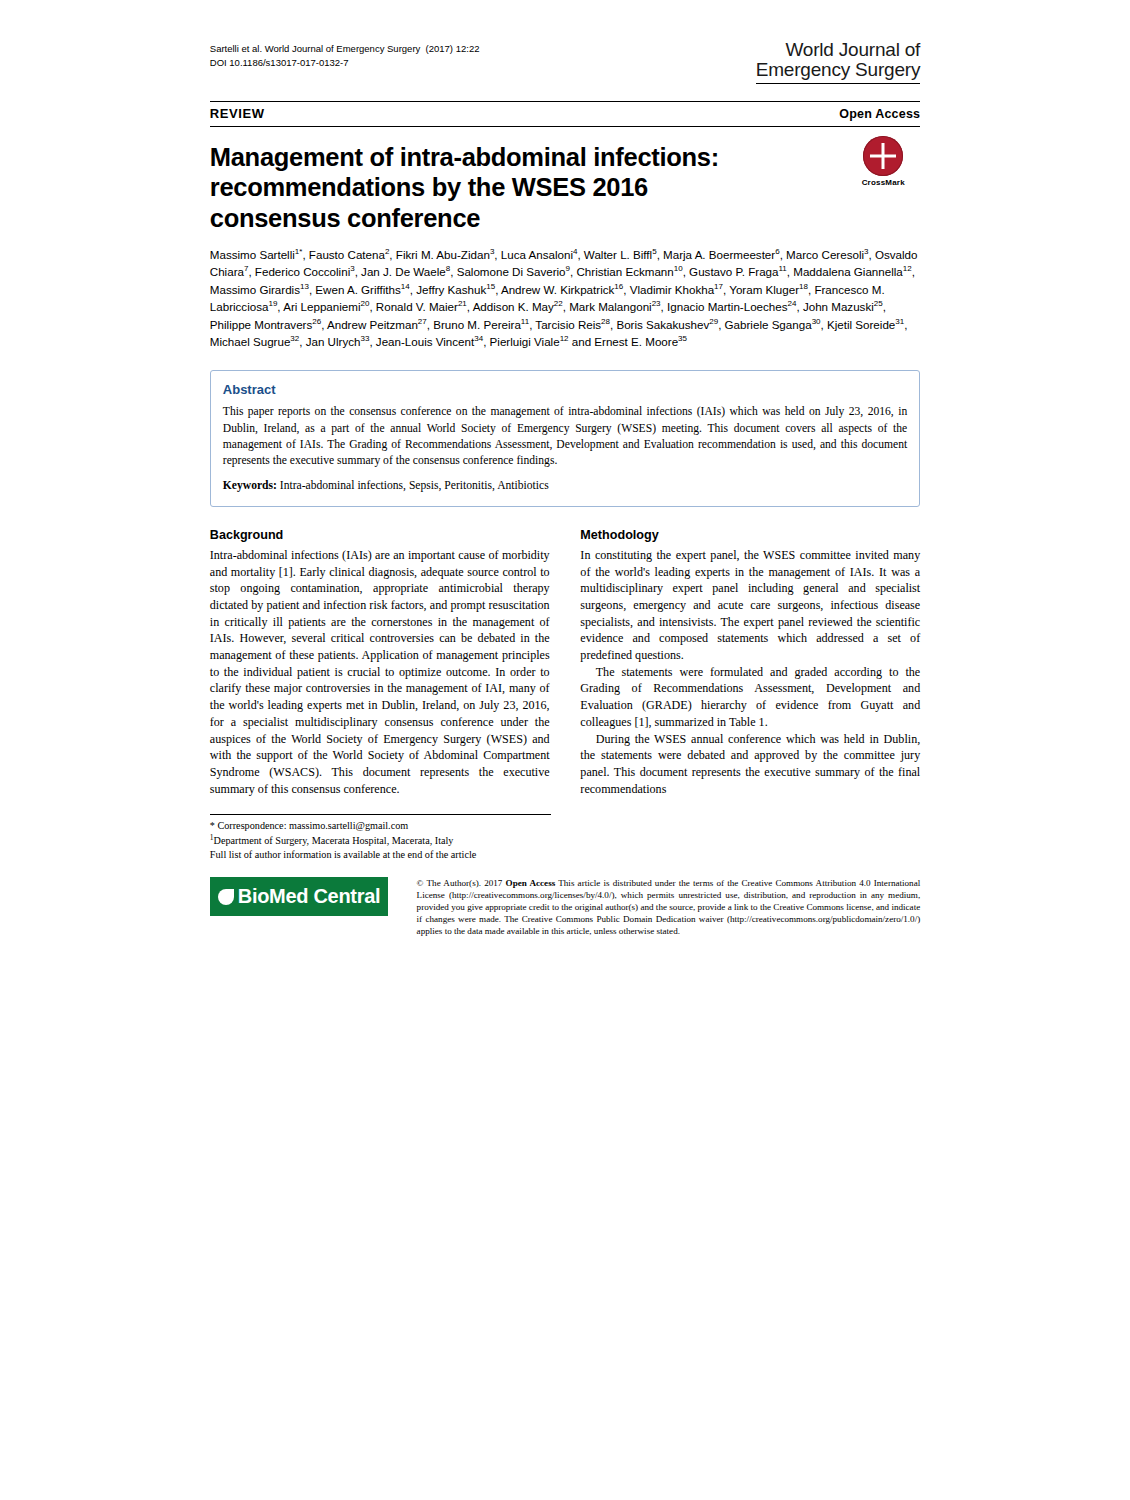Sartelli et al. World Journal of Emergency Surgery (2017) 12:22
DOI 10.1186/s13017-017-0132-7
World Journal of Emergency Surgery
REVIEW
Open Access
CrossMark
Management of intra-abdominal infections: recommendations by the WSES 2016 consensus conference
Massimo Sartelli1*, Fausto Catena2, Fikri M. Abu-Zidan3, Luca Ansaloni4, Walter L. Biffl5, Marja A. Boermeester6, Marco Ceresoli3, Osvaldo Chiara7, Federico Coccolini3, Jan J. De Waele8, Salomone Di Saverio9, Christian Eckmann10, Gustavo P. Fraga11, Maddalena Giannella12, Massimo Girardis13, Ewen A. Griffiths14, Jeffry Kashuk15, Andrew W. Kirkpatrick16, Vladimir Khokha17, Yoram Kluger18, Francesco M. Labricciosa19, Ari Leppaniemi20, Ronald V. Maier21, Addison K. May22, Mark Malangoni23, Ignacio Martin-Loeches24, John Mazuski25, Philippe Montravers26, Andrew Peitzman27, Bruno M. Pereira11, Tarcisio Reis28, Boris Sakakushev29, Gabriele Sganga30, Kjetil Soreide31, Michael Sugrue32, Jan Ulrych33, Jean-Louis Vincent34, Pierluigi Viale12 and Ernest E. Moore35
Abstract
This paper reports on the consensus conference on the management of intra-abdominal infections (IAIs) which was held on July 23, 2016, in Dublin, Ireland, as a part of the annual World Society of Emergency Surgery (WSES) meeting. This document covers all aspects of the management of IAIs. The Grading of Recommendations Assessment, Development and Evaluation recommendation is used, and this document represents the executive summary of the consensus conference findings.
Keywords: Intra-abdominal infections, Sepsis, Peritonitis, Antibiotics
Background
Intra-abdominal infections (IAIs) are an important cause of morbidity and mortality [1]. Early clinical diagnosis, adequate source control to stop ongoing contamination, appropriate antimicrobial therapy dictated by patient and infection risk factors, and prompt resuscitation in critically ill patients are the cornerstones in the management of IAIs. However, several critical controversies can be debated in the management of these patients. Application of management principles to the individual patient is crucial to optimize outcome. In order to clarify these major controversies in the management of IAI, many of the world's leading experts met in Dublin, Ireland, on July 23, 2016, for a specialist multidisciplinary consensus conference under the auspices of the World Society of Emergency Surgery (WSES) and with the support of the World Society of Abdominal Compartment Syndrome (WSACS). This document represents the executive summary of this consensus conference.
Methodology
In constituting the expert panel, the WSES committee invited many of the world's leading experts in the management of IAIs. It was a multidisciplinary expert panel including general and specialist surgeons, emergency and acute care surgeons, infectious disease specialists, and intensivists. The expert panel reviewed the scientific evidence and composed statements which addressed a set of predefined questions.
The statements were formulated and graded according to the Grading of Recommendations Assessment, Development and Evaluation (GRADE) hierarchy of evidence from Guyatt and colleagues [1], summarized in Table 1.
During the WSES annual conference which was held in Dublin, the statements were debated and approved by the committee jury panel. This document represents the executive summary of the final recommendations
* Correspondence: massimo.sartelli@gmail.com
1Department of Surgery, Macerata Hospital, Macerata, Italy
Full list of author information is available at the end of the article
BioMed Central
© The Author(s). 2017 Open Access This article is distributed under the terms of the Creative Commons Attribution 4.0 International License (http://creativecommons.org/licenses/by/4.0/), which permits unrestricted use, distribution, and reproduction in any medium, provided you give appropriate credit to the original author(s) and the source, provide a link to the Creative Commons license, and indicate if changes were made. The Creative Commons Public Domain Dedication waiver (http://creativecommons.org/publicdomain/zero/1.0/) applies to the data made available in this article, unless otherwise stated.